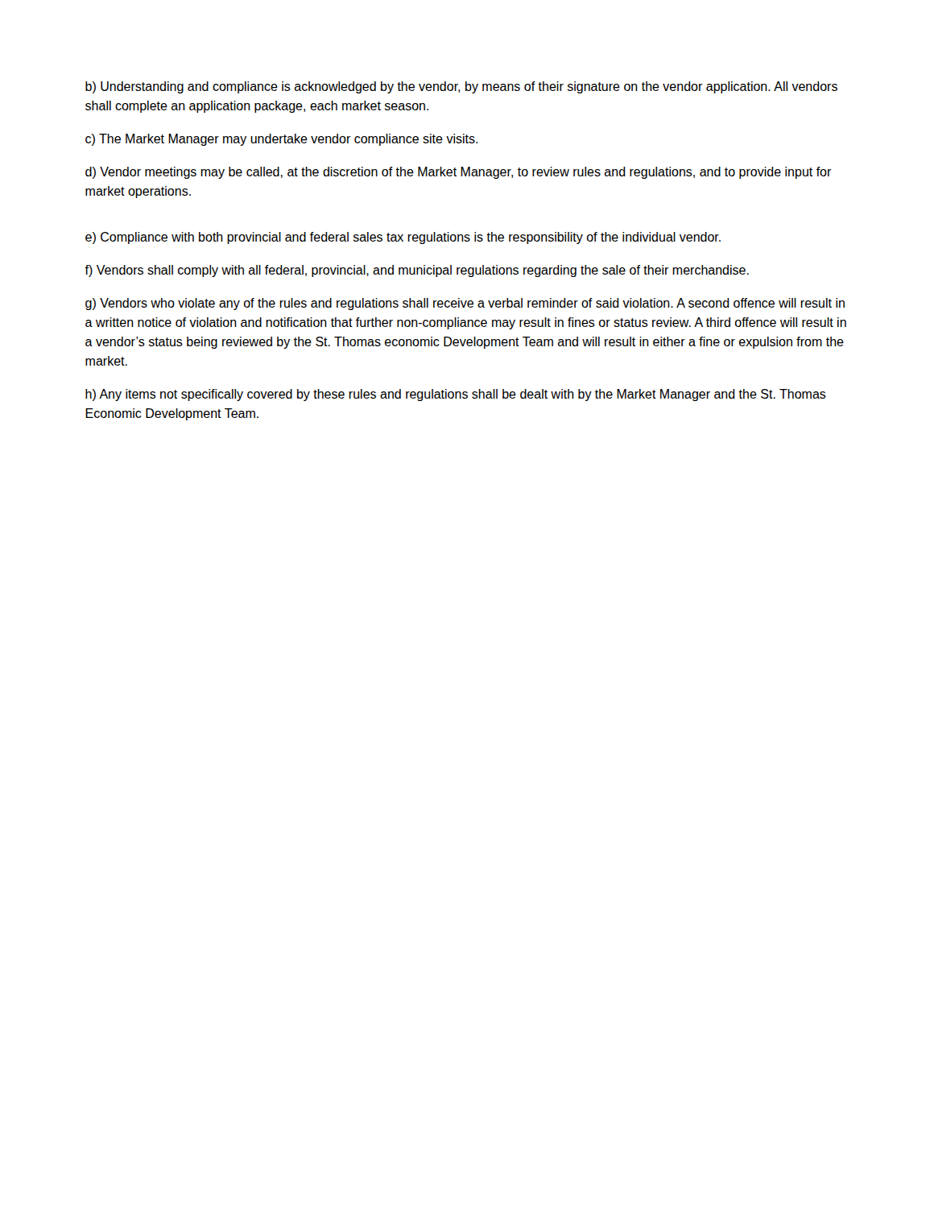b) Understanding and compliance is acknowledged by the vendor, by means of their signature on the vendor application. All vendors shall complete an application package, each market season.
c) The Market Manager may undertake vendor compliance site visits.
d) Vendor meetings may be called, at the discretion of the Market Manager, to review rules and regulations, and to provide input for market operations.
e) Compliance with both provincial and federal sales tax regulations is the responsibility of the individual vendor.
f) Vendors shall comply with all federal, provincial, and municipal regulations regarding the sale of their merchandise.
g) Vendors who violate any of the rules and regulations shall receive a verbal reminder of said violation. A second offence will result in a written notice of violation and notification that further non-compliance may result in fines or status review. A third offence will result in a vendor’s status being reviewed by the St. Thomas economic Development Team and will result in either a fine or expulsion from the market.
h) Any items not specifically covered by these rules and regulations shall be dealt with by the Market Manager and the St. Thomas Economic Development Team.